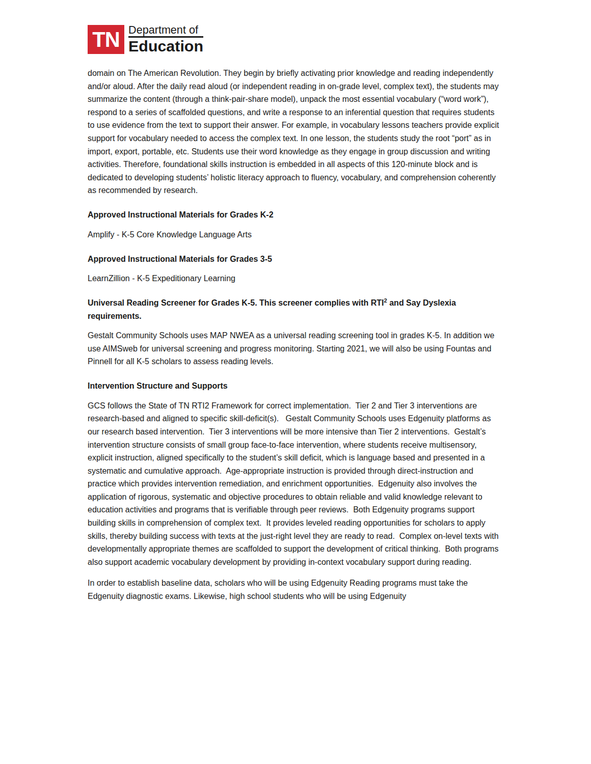TN Department of Education
domain on The American Revolution. They begin by briefly activating prior knowledge and reading independently and/or aloud. After the daily read aloud (or independent reading in on-grade level, complex text), the students may summarize the content (through a think-pair-share model), unpack the most essential vocabulary (“word work”), respond to a series of scaffolded questions, and write a response to an inferential question that requires students to use evidence from the text to support their answer. For example, in vocabulary lessons teachers provide explicit support for vocabulary needed to access the complex text. In one lesson, the students study the root “port” as in import, export, portable, etc. Students use their word knowledge as they engage in group discussion and writing activities. Therefore, foundational skills instruction is embedded in all aspects of this 120-minute block and is dedicated to developing students’ holistic literacy approach to fluency, vocabulary, and comprehension coherently as recommended by research.
Approved Instructional Materials for Grades K-2
Amplify - K-5 Core Knowledge Language Arts
Approved Instructional Materials for Grades 3-5
LearnZillion - K-5 Expeditionary Learning
Universal Reading Screener for Grades K-5. This screener complies with RTI2 and Say Dyslexia requirements.
Gestalt Community Schools uses MAP NWEA as a universal reading screening tool in grades K-5. In addition we use AIMSweb for universal screening and progress monitoring. Starting 2021, we will also be using Fountas and Pinnell for all K-5 scholars to assess reading levels.
Intervention Structure and Supports
GCS follows the State of TN RTI2 Framework for correct implementation. Tier 2 and Tier 3 interventions are research-based and aligned to specific skill-deficit(s). Gestalt Community Schools uses Edgenuity platforms as our research based intervention. Tier 3 interventions will be more intensive than Tier 2 interventions. Gestalt’s intervention structure consists of small group face-to-face intervention, where students receive multisensory, explicit instruction, aligned specifically to the student’s skill deficit, which is language based and presented in a systematic and cumulative approach. Age-appropriate instruction is provided through direct-instruction and practice which provides intervention remediation, and enrichment opportunities. Edgenuity also involves the application of rigorous, systematic and objective procedures to obtain reliable and valid knowledge relevant to education activities and programs that is verifiable through peer reviews. Both Edgenuity programs support building skills in comprehension of complex text. It provides leveled reading opportunities for scholars to apply skills, thereby building success with texts at the just-right level they are ready to read. Complex on-level texts with developmentally appropriate themes are scaffolded to support the development of critical thinking. Both programs also support academic vocabulary development by providing in-context vocabulary support during reading.
In order to establish baseline data, scholars who will be using Edgenuity Reading programs must take the Edgenuity diagnostic exams. Likewise, high school students who will be using Edgenuity